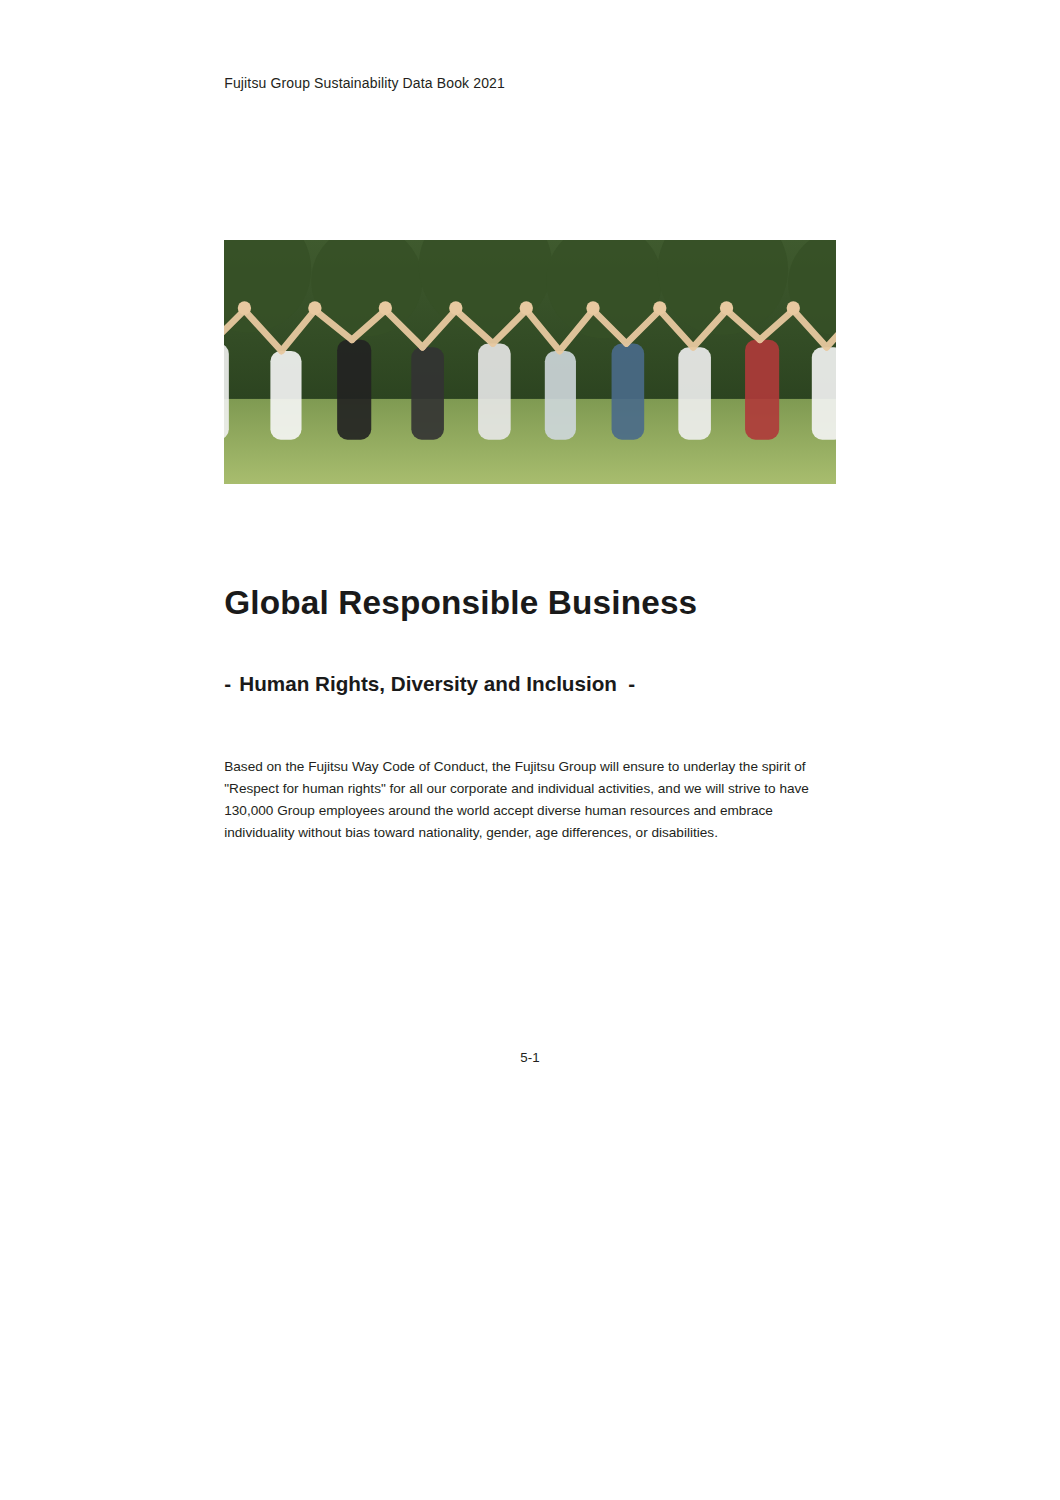Fujitsu Group Sustainability Data Book 2021
Global Responsible Business
- Human Rights, Diversity and Inclusion-
Based on the Fujitsu Way Code of Conduct, the Fujitsu Group will ensure to underlay the spirit of "Respect for human rights" for all our corporate and individual activities, and we will strive to have 130,000 Group employees around the world accept diverse human resources and embrace individuality without bias toward nationality, gender, age differences, or disabilities.
5-1